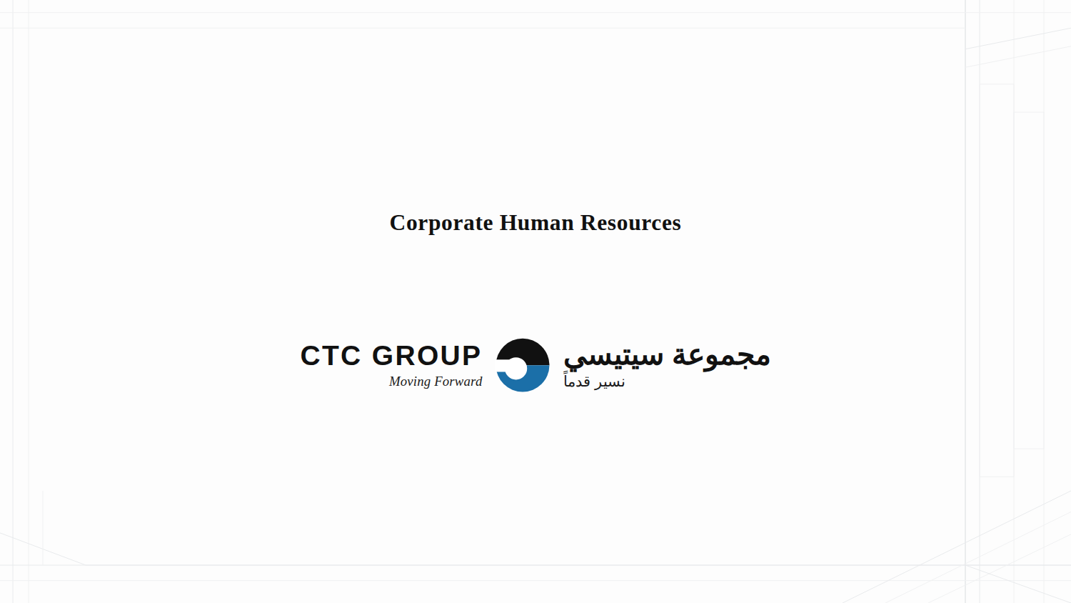Corporate Human Resources
CTC GROUP Moving Forward
مجموعة سيتيسي نسير قدماً